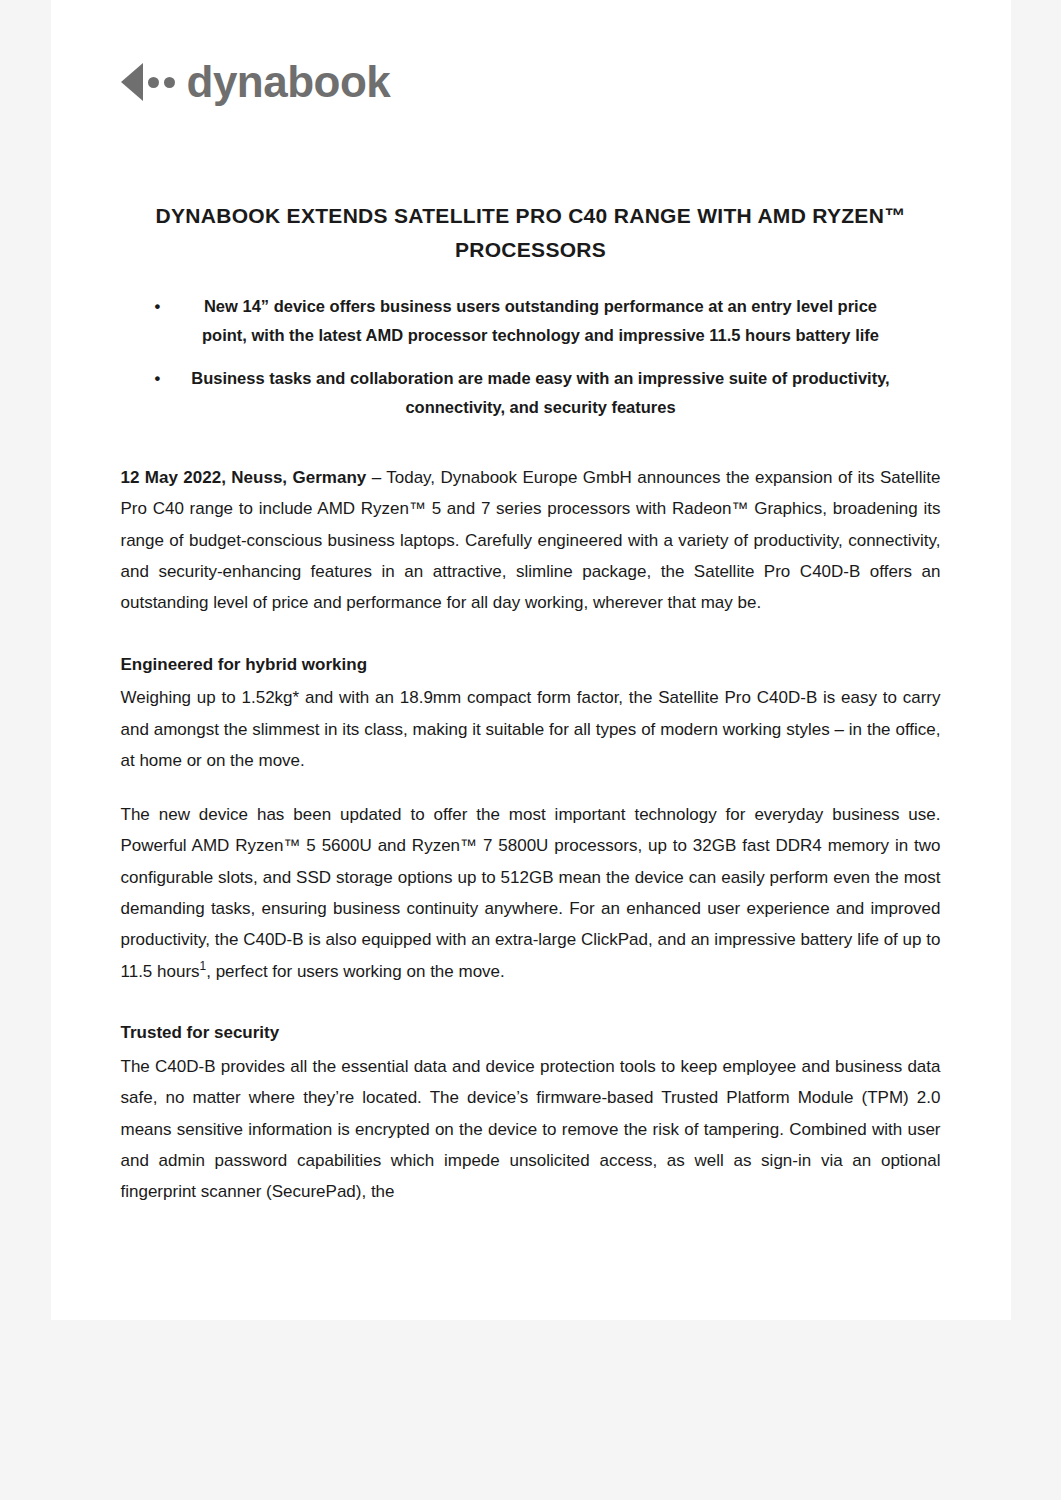dynabook
DYNABOOK EXTENDS SATELLITE PRO C40 RANGE WITH AMD RYZEN™ PROCESSORS
New 14” device offers business users outstanding performance at an entry level price point, with the latest AMD processor technology and impressive 11.5 hours battery life
Business tasks and collaboration are made easy with an impressive suite of productivity, connectivity, and security features
12 May 2022, Neuss, Germany – Today, Dynabook Europe GmbH announces the expansion of its Satellite Pro C40 range to include AMD Ryzen™ 5 and 7 series processors with Radeon™ Graphics, broadening its range of budget-conscious business laptops. Carefully engineered with a variety of productivity, connectivity, and security-enhancing features in an attractive, slimline package, the Satellite Pro C40D-B offers an outstanding level of price and performance for all day working, wherever that may be.
Engineered for hybrid working
Weighing up to 1.52kg* and with an 18.9mm compact form factor, the Satellite Pro C40D-B is easy to carry and amongst the slimmest in its class, making it suitable for all types of modern working styles – in the office, at home or on the move.
The new device has been updated to offer the most important technology for everyday business use. Powerful AMD Ryzen™ 5 5600U and Ryzen™ 7 5800U processors, up to 32GB fast DDR4 memory in two configurable slots, and SSD storage options up to 512GB mean the device can easily perform even the most demanding tasks, ensuring business continuity anywhere. For an enhanced user experience and improved productivity, the C40D-B is also equipped with an extra-large ClickPad, and an impressive battery life of up to 11.5 hours1, perfect for users working on the move.
Trusted for security
The C40D-B provides all the essential data and device protection tools to keep employee and business data safe, no matter where they’re located. The device’s firmware-based Trusted Platform Module (TPM) 2.0 means sensitive information is encrypted on the device to remove the risk of tampering. Combined with user and admin password capabilities which impede unsolicited access, as well as sign-in via an optional fingerprint scanner (SecurePad), the